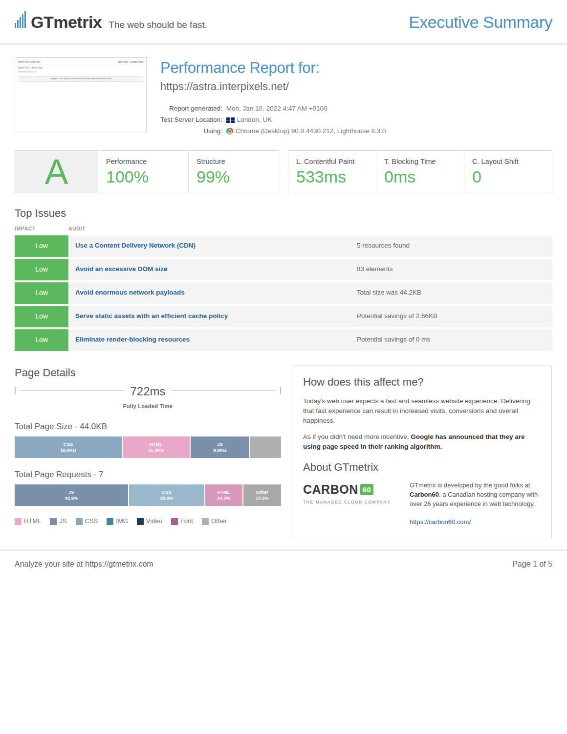GTmetrix
The web should be fast.
Executive Summary
Speed Test: Astra Free Start Page Contact Page
Speed Test – Blank Page
Theme data format: 0.73
Copyright © 2022 Speed Test: Astra Free | Powered by AstraWordPress Theme
Performance Report for:
https://astra.interpixels.net/
| Report generated: | Mon, Jan 10, 2022 4:47 AM +0100 |
| Test Server Location: | London, UK |
| Using: | Chrome (Desktop) 90.0.4430.212, Lighthouse 8.3.0 |
A
Performance
100%
Structure
99%
L. Contentful Paint
533ms
T. Blocking Time
0ms
C. Layout Shift
0
Top Issues
IMPACT
AUDIT
Low
Use a Content Delivery Network (CDN)
5 resources found
Low
Avoid an excessive DOM size
83 elements
Low
Avoid enormous network payloads
Total size was 44.2KB
Low
Serve static assets with an efficient cache policy
Potential savings of 2.66KB
Low
Eliminate render-blocking resources
Potential savings of 0 ms
Page Details
722ms
Fully Loaded Time
Total Page Size - 44.0KB
CSS 18.6KB
HTML 11.3KB
JS 9.9KB
Total Page Requests - 7
JS 42.9%
CSS 28.6%
HTML 14.3%
Other 14.3%
HTML
JS
CSS
IMG
Video
Font
Other
How does this affect me?
Today's web user expects a fast and seamless website experience. Delivering that fast experience can result in increased visits, conversions and overall happiness.
As if you didn't need more incentive, Google has announced that they are using page speed in their ranking algorithm.
About GTmetrix
CARBON60
THE MANAGED CLOUD COMPANY
GTmetrix is developed by the good folks at Carbon60, a Canadian hosting company with over 26 years experience in web technology.
https://carbon60.com/
Analyze your site at https://gtmetrix.com
Page 1 of 5